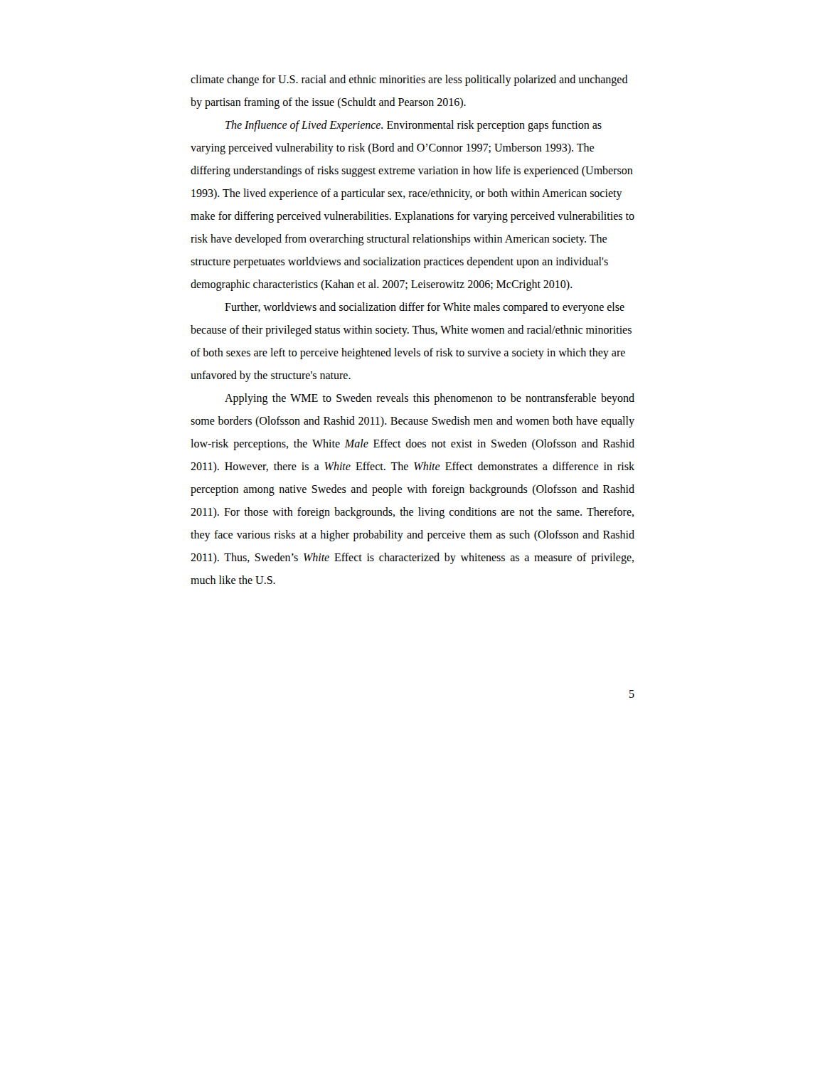climate change for U.S. racial and ethnic minorities are less politically polarized and unchanged by partisan framing of the issue (Schuldt and Pearson 2016).
The Influence of Lived Experience. Environmental risk perception gaps function as varying perceived vulnerability to risk (Bord and O’Connor 1997; Umberson 1993). The differing understandings of risks suggest extreme variation in how life is experienced (Umberson 1993). The lived experience of a particular sex, race/ethnicity, or both within American society make for differing perceived vulnerabilities. Explanations for varying perceived vulnerabilities to risk have developed from overarching structural relationships within American society. The structure perpetuates worldviews and socialization practices dependent upon an individual's demographic characteristics (Kahan et al. 2007; Leiserowitz 2006; McCright 2010).
Further, worldviews and socialization differ for White males compared to everyone else because of their privileged status within society. Thus, White women and racial/ethnic minorities of both sexes are left to perceive heightened levels of risk to survive a society in which they are unfavored by the structure's nature.
Applying the WME to Sweden reveals this phenomenon to be nontransferable beyond some borders (Olofsson and Rashid 2011). Because Swedish men and women both have equally low-risk perceptions, the White Male Effect does not exist in Sweden (Olofsson and Rashid 2011). However, there is a White Effect. The White Effect demonstrates a difference in risk perception among native Swedes and people with foreign backgrounds (Olofsson and Rashid 2011). For those with foreign backgrounds, the living conditions are not the same. Therefore, they face various risks at a higher probability and perceive them as such (Olofsson and Rashid 2011). Thus, Sweden’s White Effect is characterized by whiteness as a measure of privilege, much like the U.S.
5